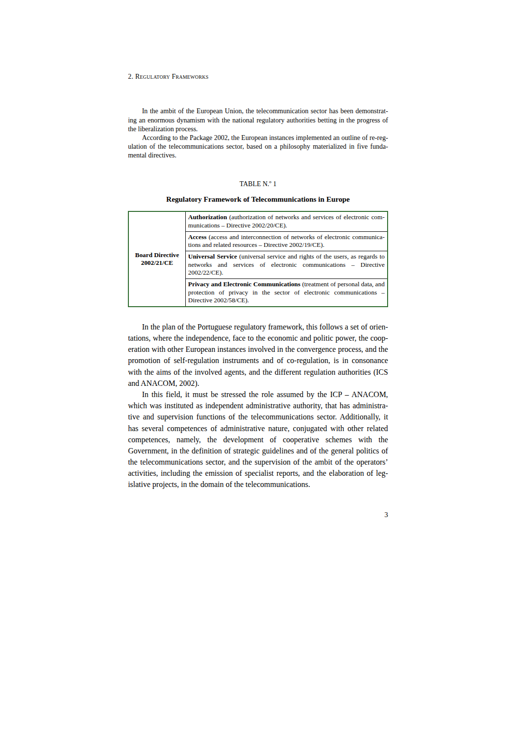2. Regulatory Frameworks
In the ambit of the European Union, the telecommunication sector has been demonstrating an enormous dynamism with the national regulatory authorities betting in the progress of the liberalization process.
According to the Package 2002, the European instances implemented an outline of re-regulation of the telecommunications sector, based on a philosophy materialized in five fundamental directives.
TABLE N.º 1
Regulatory Framework of Telecommunications in Europe
| Board Directive 2002/21/CE | Authorization (authorization of networks and services of electronic communications – Directive 2002/20/CE). |
| Access (access and interconnection of networks of electronic communications and related resources – Directive 2002/19/CE). |
| Universal Service (universal service and rights of the users, as regards to networks and services of electronic communications – Directive 2002/22/CE). |
| Privacy and Electronic Communications (treatment of personal data, and protection of privacy in the sector of electronic communications – Directive 2002/58/CE). |
In the plan of the Portuguese regulatory framework, this follows a set of orientations, where the independence, face to the economic and politic power, the cooperation with other European instances involved in the convergence process, and the promotion of self-regulation instruments and of co-regulation, is in consonance with the aims of the involved agents, and the different regulation authorities (ICS and ANACOM, 2002).
In this field, it must be stressed the role assumed by the ICP – ANACOM, which was instituted as independent administrative authority, that has administrative and supervision functions of the telecommunications sector. Additionally, it has several competences of administrative nature, conjugated with other related competences, namely, the development of cooperative schemes with the Government, in the definition of strategic guidelines and of the general politics of the telecommunications sector, and the supervision of the ambit of the operators’ activities, including the emission of specialist reports, and the elaboration of legislative projects, in the domain of the telecommunications.
3